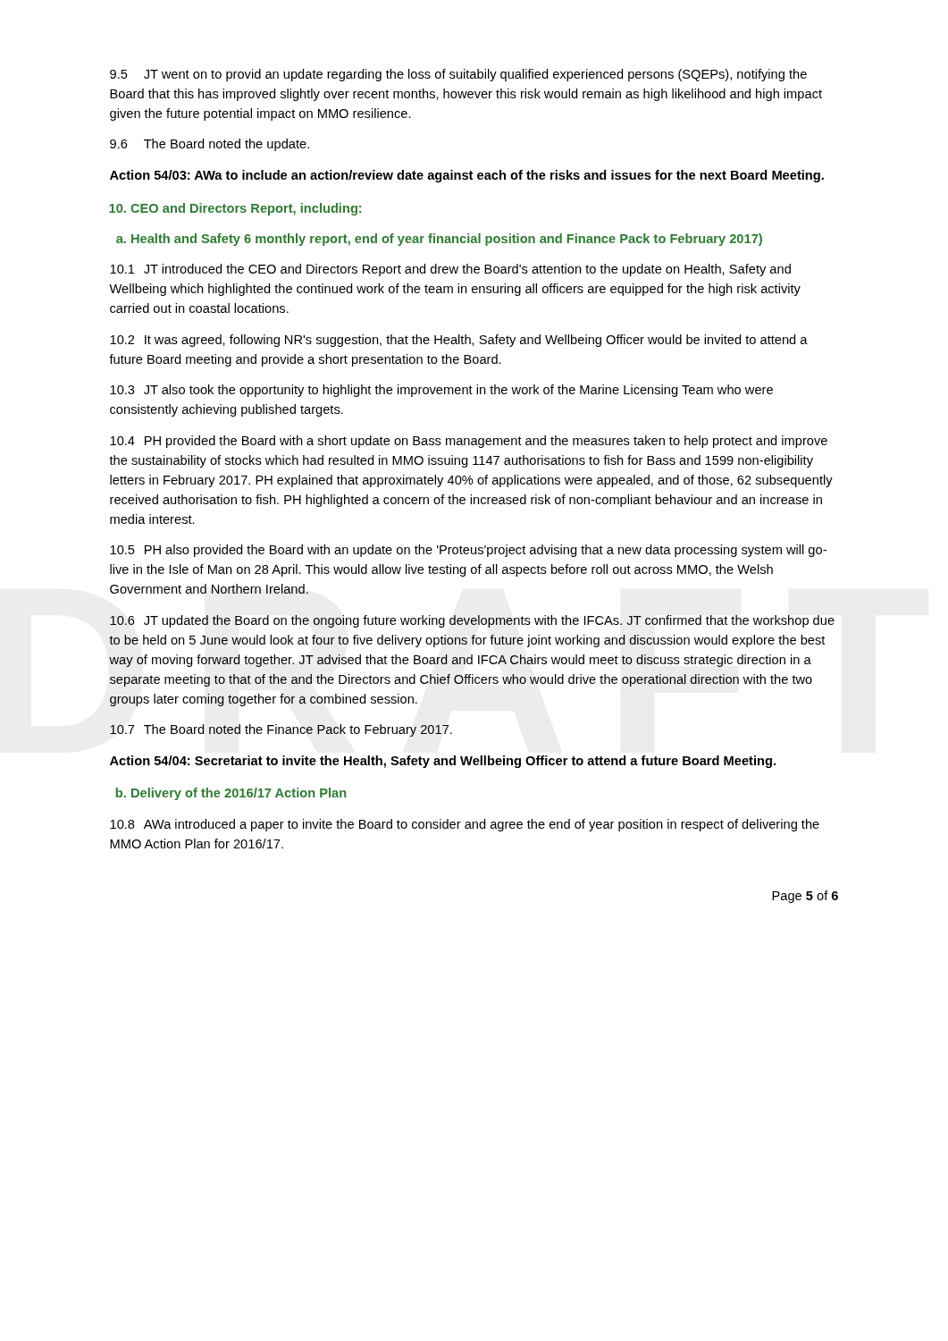DRAFT
9.5 JT went on to provid an update regarding the loss of suitabily qualified experienced persons (SQEPs), notifying the Board that this has improved slightly over recent months, however this risk would remain as high likelihood and high impact given the future potential impact on MMO resilience.
9.6 The Board noted the update.
Action 54/03: AWa to include an action/review date against each of the risks and issues for the next Board Meeting.
CEO and Directors Report, including:
Health and Safety 6 monthly report, end of year financial position and Finance Pack to February 2017)
10.1 JT introduced the CEO and Directors Report and drew the Board's attention to the update on Health, Safety and Wellbeing which highlighted the continued work of the team in ensuring all officers are equipped for the high risk activity carried out in coastal locations.
10.2 It was agreed, following NR's suggestion, that the Health, Safety and Wellbeing Officer would be invited to attend a future Board meeting and provide a short presentation to the Board.
10.3 JT also took the opportunity to highlight the improvement in the work of the Marine Licensing Team who were consistently achieving published targets.
10.4 PH provided the Board with a short update on Bass management and the measures taken to help protect and improve the sustainability of stocks which had resulted in MMO issuing 1147 authorisations to fish for Bass and 1599 non-eligibility letters in February 2017. PH explained that approximately 40% of applications were appealed, and of those, 62 subsequently received authorisation to fish. PH highlighted a concern of the increased risk of non-compliant behaviour and an increase in media interest.
10.5 PH also provided the Board with an update on the 'Proteus'project advising that a new data processing system will go-live in the Isle of Man on 28 April. This would allow live testing of all aspects before roll out across MMO, the Welsh Government and Northern Ireland.
10.6 JT updated the Board on the ongoing future working developments with the IFCAs. JT confirmed that the workshop due to be held on 5 June would look at four to five delivery options for future joint working and discussion would explore the best way of moving forward together. JT advised that the Board and IFCA Chairs would meet to discuss strategic direction in a separate meeting to that of the and the Directors and Chief Officers who would drive the operational direction with the two groups later coming together for a combined session.
10.7 The Board noted the Finance Pack to February 2017.
Action 54/04: Secretariat to invite the Health, Safety and Wellbeing Officer to attend a future Board Meeting.
Delivery of the 2016/17 Action Plan
10.8 AWa introduced a paper to invite the Board to consider and agree the end of year position in respect of delivering the MMO Action Plan for 2016/17.
Page 5 of 6